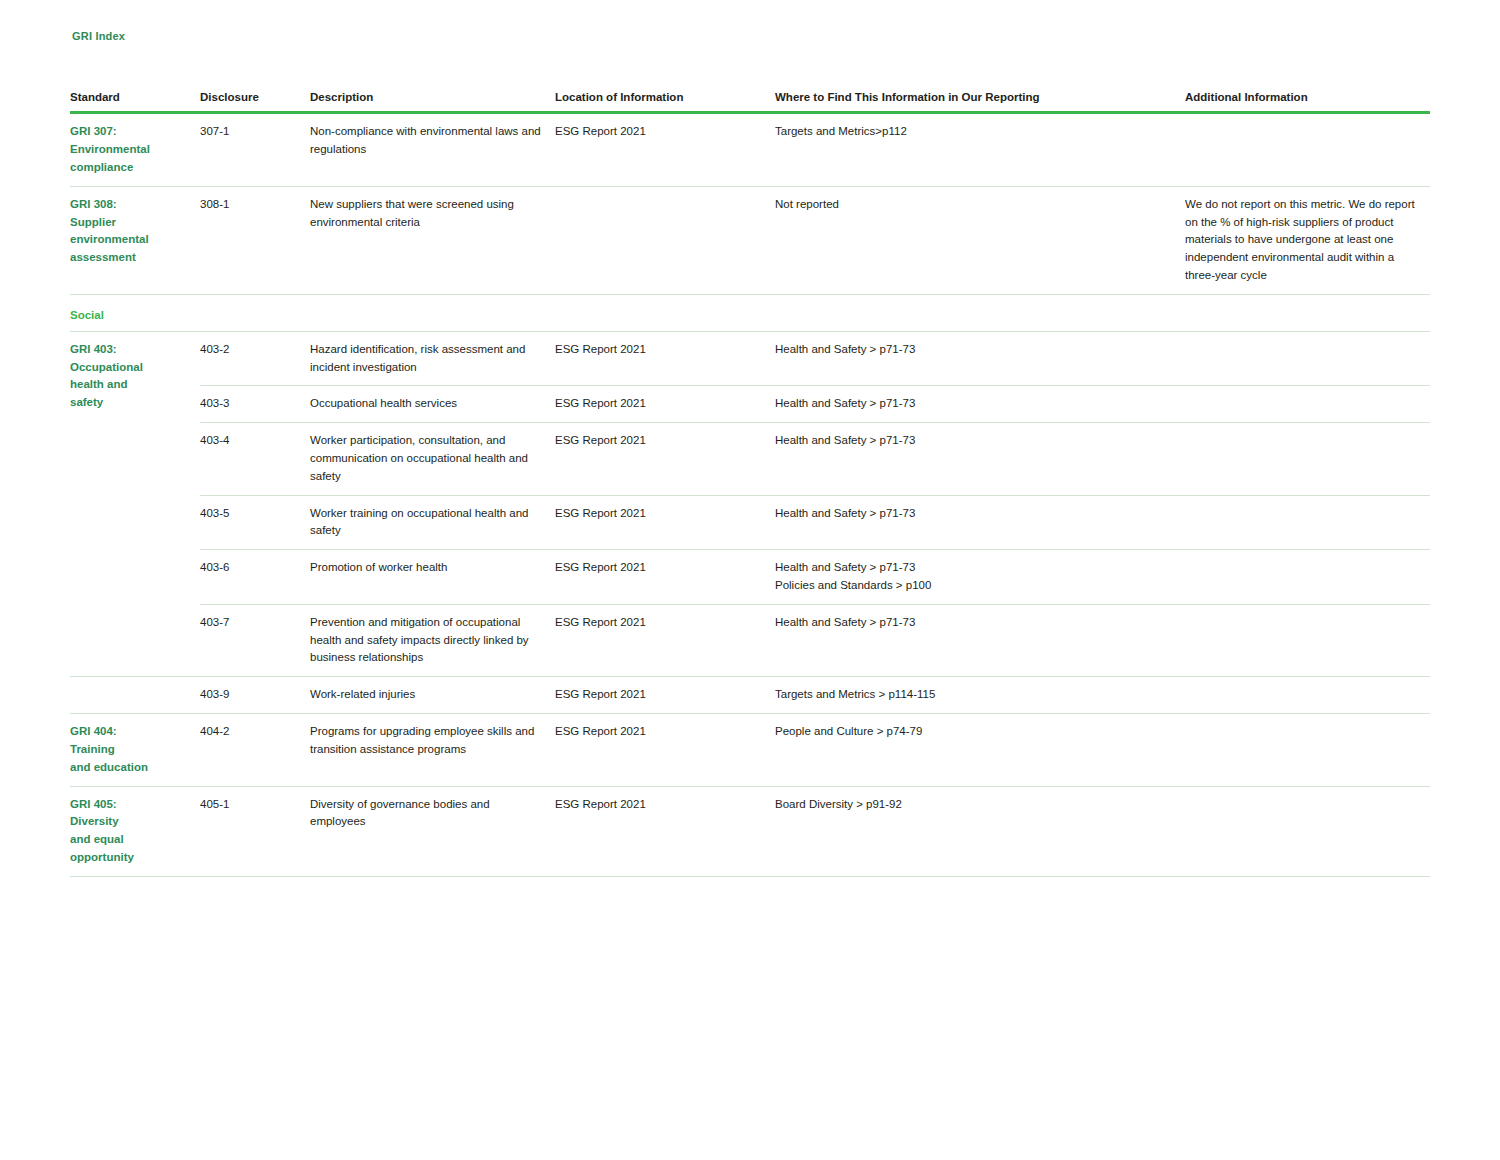GRI Index
| Standard | Disclosure | Description | Location of Information | Where to Find This Information in Our Reporting | Additional Information |
| --- | --- | --- | --- | --- | --- |
| GRI 307: Environmental compliance | 307-1 | Non-compliance with environmental laws and regulations | ESG Report 2021 | Targets and Metrics>p112 | |
| GRI 308: Supplier environmental assessment | 308-1 | New suppliers that were screened using environmental criteria | | Not reported | We do not report on this metric. We do report on the % of high-risk suppliers of product materials to have undergone at least one independent environmental audit within a three-year cycle |
| Social |
| GRI 403: Occupational health and safety | 403-2 | Hazard identification, risk assessment and incident investigation | ESG Report 2021 | Health and Safety > p71-73 | |
| 403-3 | Occupational health services | ESG Report 2021 | Health and Safety > p71-73 | |
| 403-4 | Worker participation, consultation, and communication on occupational health and safety | ESG Report 2021 | Health and Safety > p71-73 | |
| 403-5 | Worker training on occupational health and safety | ESG Report 2021 | Health and Safety > p71-73 | |
| 403-6 | Promotion of worker health | ESG Report 2021 | Health and Safety > p71-73 Policies and Standards > p100 | |
| 403-7 | Prevention and mitigation of occupational health and safety impacts directly linked by business relationships | ESG Report 2021 | Health and Safety > p71-73 | |
| | 403-9 | Work-related injuries | ESG Report 2021 | Targets and Metrics > p114-115 | |
| GRI 404: Training and education | 404-2 | Programs for upgrading employee skills and transition assistance programs | ESG Report 2021 | People and Culture > p74-79 | |
| GRI 405: Diversity and equal opportunity | 405-1 | Diversity of governance bodies and employees | ESG Report 2021 | Board Diversity > p91-92 | |